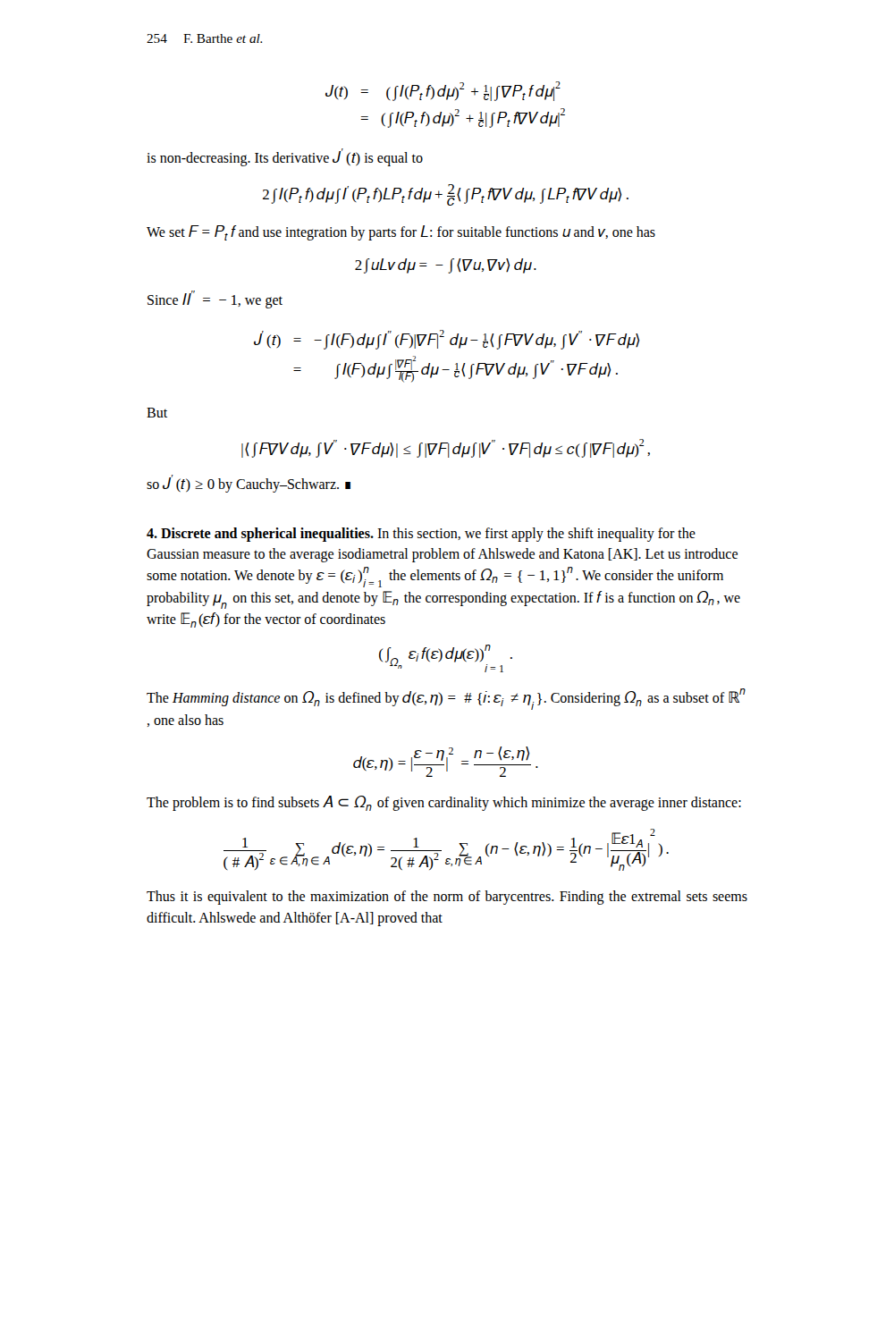254 F. Barthe et al.
J(t) = (∫I(Ptf)dμ) 2 + 1c |∫∇Ptfdμ| 2 = (∫I(Ptf)dμ) 2 + 1c |∫Ptf∇Vdμ| 2
is non-decreasing. Its derivative J′(t) is equal to
2∫I(Ptf)dμ ∫I′(Ptf)LPtfdμ + 2c ⟨ ∫Ptf∇Vdμ , ∫LPtf∇Vdμ ⟩ .
We set F=Ptf and use integration by parts for L: for suitable functions u and v, one has
2∫uLvdμ = −∫⟨∇u,∇v⟩dμ.
Since II″=−1, we get
J′(t) = −∫I(F)dμ ∫I″(F)|∇F|2dμ − 1c ⟨ ∫F∇Vdμ , ∫V″·∇Fdμ ⟩ = ∫I(F)dμ ∫|∇F|2I(F)dμ − 1c ⟨ ∫F∇Vdμ , ∫V″·∇Fdμ ⟩ .
But
| ⟨ ∫F∇Vdμ , ∫V″·∇Fdμ ⟩ | ≤ ∫|∇F|dμ ∫|V″·∇F|dμ ≤ c (∫|∇F|dμ) 2 ,
so J′(t)≥0 by Cauchy–Schwarz. ∎
4. Discrete and spherical inequalities.
In this section, we first apply the shift inequality for the Gaussian measure to the average isodiametral problem of Ahlswede and Katona [AK]. Let us introduce some notation. We denote by ε=(εi)i=1n the elements of Ωn={−1,1}n. We consider the uniform probability μn on this set, and denote by 𝔼n the corresponding expectation. If f is a function on Ωn, we write 𝔼n(εf) for the vector of coordinates
( ∫Ωn εif(ε)dμ(ε) ) i=1 n .
The Hamming distance on Ωn is defined by d(ε,η)=#{i:εi≠ηi}. Considering Ωn as a subset of ℝn, one also has
d(ε,η) = |ε−η2| 2 = n−⟨ε,η⟩ 2 .
The problem is to find subsets A⊂Ωn of given cardinality which minimize the average inner distance:
1(#A)2 ∑ε∈A,η∈A d(ε,η) = 12(#A)2 ∑ε,η∈A (n−⟨ε,η⟩) = 12 ( n− |𝔼ε1Aμn(A)| 2 ) .
Thus it is equivalent to the maximization of the norm of barycentres. Finding the extremal sets seems difficult. Ahlswede and Althöfer [A-Al] proved that